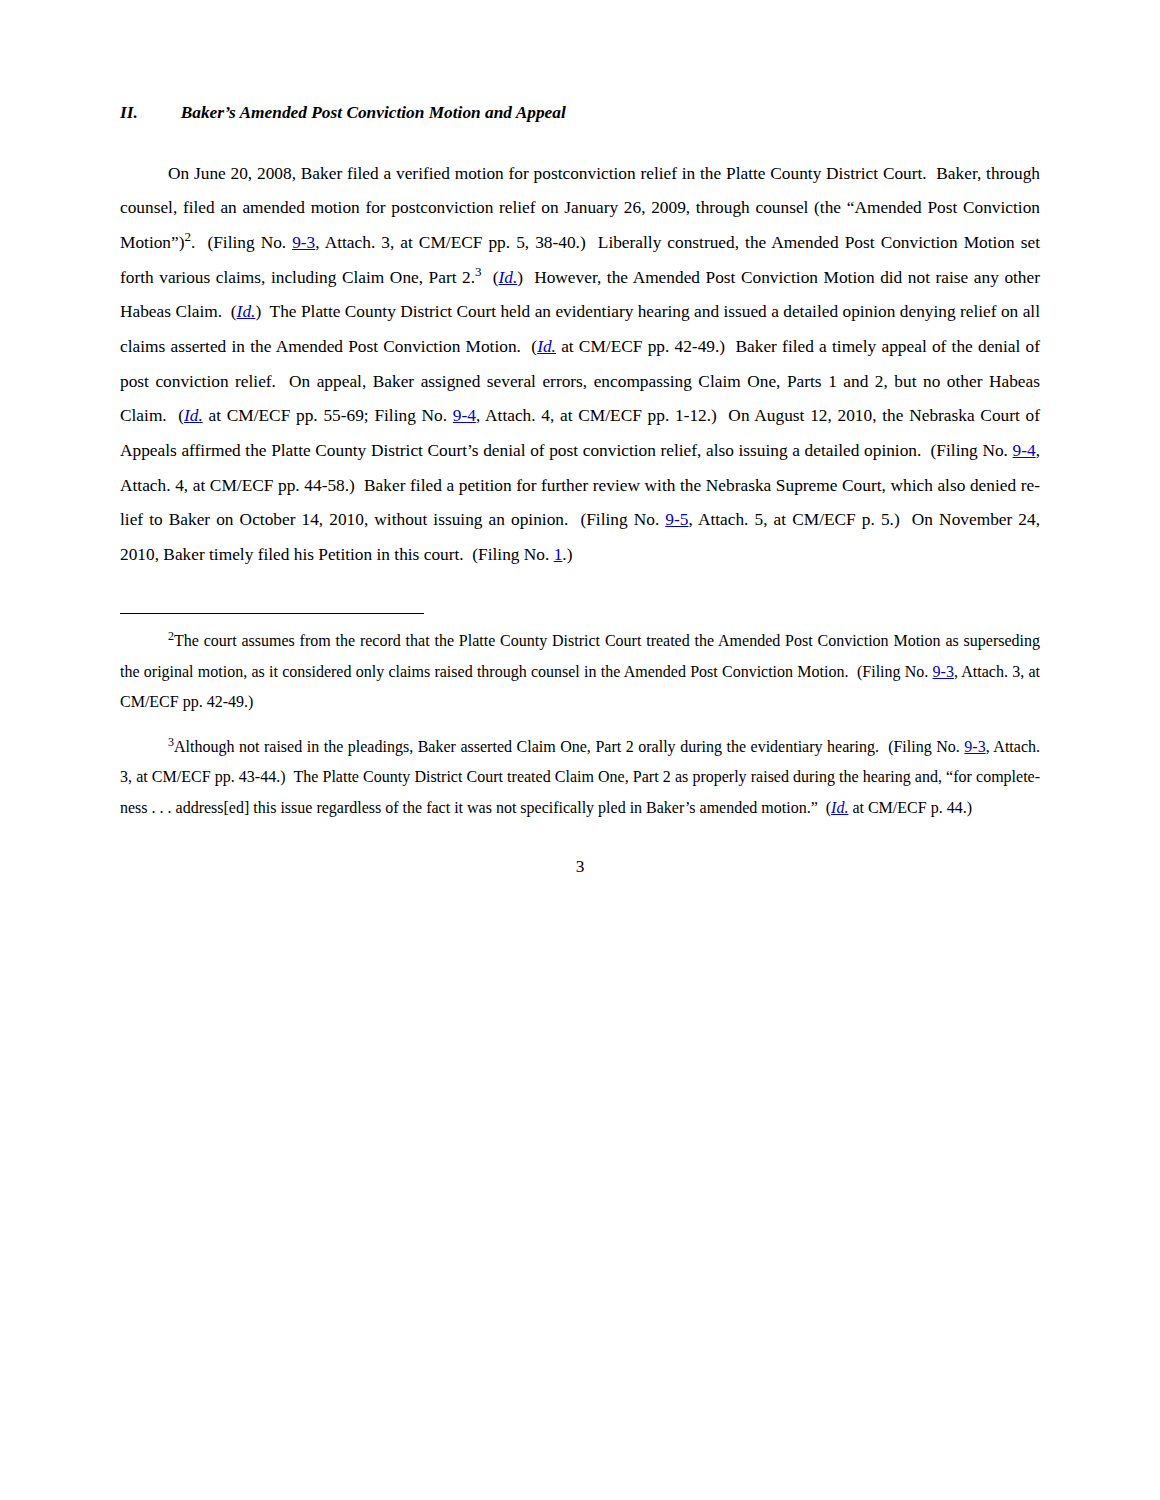II. Baker’s Amended Post Conviction Motion and Appeal
On June 20, 2008, Baker filed a verified motion for postconviction relief in the Platte County District Court. Baker, through counsel, filed an amended motion for postconviction relief on January 26, 2009, through counsel (the “Amended Post Conviction Motion”)2. (Filing No. 9-3, Attach. 3, at CM/ECF pp. 5, 38-40.) Liberally construed, the Amended Post Conviction Motion set forth various claims, including Claim One, Part 2.3 (Id.) However, the Amended Post Conviction Motion did not raise any other Habeas Claim. (Id.) The Platte County District Court held an evidentiary hearing and issued a detailed opinion denying relief on all claims asserted in the Amended Post Conviction Motion. (Id. at CM/ECF pp. 42-49.) Baker filed a timely appeal of the denial of post conviction relief. On appeal, Baker assigned several errors, encompassing Claim One, Parts 1 and 2, but no other Habeas Claim. (Id. at CM/ECF pp. 55-69; Filing No. 9-4, Attach. 4, at CM/ECF pp. 1-12.) On August 12, 2010, the Nebraska Court of Appeals affirmed the Platte County District Court’s denial of post conviction relief, also issuing a detailed opinion. (Filing No. 9-4, Attach. 4, at CM/ECF pp. 44-58.) Baker filed a petition for further review with the Nebraska Supreme Court, which also denied relief to Baker on October 14, 2010, without issuing an opinion. (Filing No. 9-5, Attach. 5, at CM/ECF p. 5.) On November 24, 2010, Baker timely filed his Petition in this court. (Filing No. 1.)
2The court assumes from the record that the Platte County District Court treated the Amended Post Conviction Motion as superseding the original motion, as it considered only claims raised through counsel in the Amended Post Conviction Motion. (Filing No. 9-3, Attach. 3, at CM/ECF pp. 42-49.)
3Although not raised in the pleadings, Baker asserted Claim One, Part 2 orally during the evidentiary hearing. (Filing No. 9-3, Attach. 3, at CM/ECF pp. 43-44.) The Platte County District Court treated Claim One, Part 2 as properly raised during the hearing and, “for completeness . . . address[ed] this issue regardless of the fact it was not specifically pled in Baker’s amended motion.” (Id. at CM/ECF p. 44.)
3